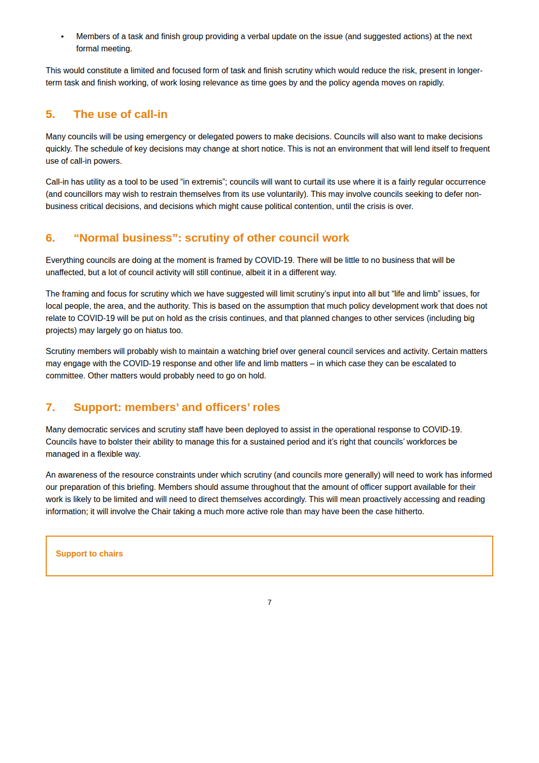Members of a task and finish group providing a verbal update on the issue (and suggested actions) at the next formal meeting.
This would constitute a limited and focused form of task and finish scrutiny which would reduce the risk, present in longer-term task and finish working, of work losing relevance as time goes by and the policy agenda moves on rapidly.
5. The use of call-in
Many councils will be using emergency or delegated powers to make decisions. Councils will also want to make decisions quickly. The schedule of key decisions may change at short notice. This is not an environment that will lend itself to frequent use of call-in powers.
Call-in has utility as a tool to be used “in extremis”; councils will want to curtail its use where it is a fairly regular occurrence (and councillors may wish to restrain themselves from its use voluntarily). This may involve councils seeking to defer non-business critical decisions, and decisions which might cause political contention, until the crisis is over.
6.“Normal business”: scrutiny of other council work
Everything councils are doing at the moment is framed by COVID-19. There will be little to no business that will be unaffected, but a lot of council activity will still continue, albeit it in a different way.
The framing and focus for scrutiny which we have suggested will limit scrutiny’s input into all but “life and limb” issues, for local people, the area, and the authority. This is based on the assumption that much policy development work that does not relate to COVID-19 will be put on hold as the crisis continues, and that planned changes to other services (including big projects) may largely go on hiatus too.
Scrutiny members will probably wish to maintain a watching brief over general council services and activity. Certain matters may engage with the COVID-19 response and other life and limb matters – in which case they can be escalated to committee. Other matters would probably need to go on hold.
7. Support: members’ and officers’ roles
Many democratic services and scrutiny staff have been deployed to assist in the operational response to COVID-19. Councils have to bolster their ability to manage this for a sustained period and it’s right that councils’ workforces be managed in a flexible way.
An awareness of the resource constraints under which scrutiny (and councils more generally) will need to work has informed our preparation of this briefing. Members should assume throughout that the amount of officer support available for their work is likely to be limited and will need to direct themselves accordingly. This will mean proactively accessing and reading information; it will involve the Chair taking a much more active role than may have been the case hitherto.
Support to chairs
7